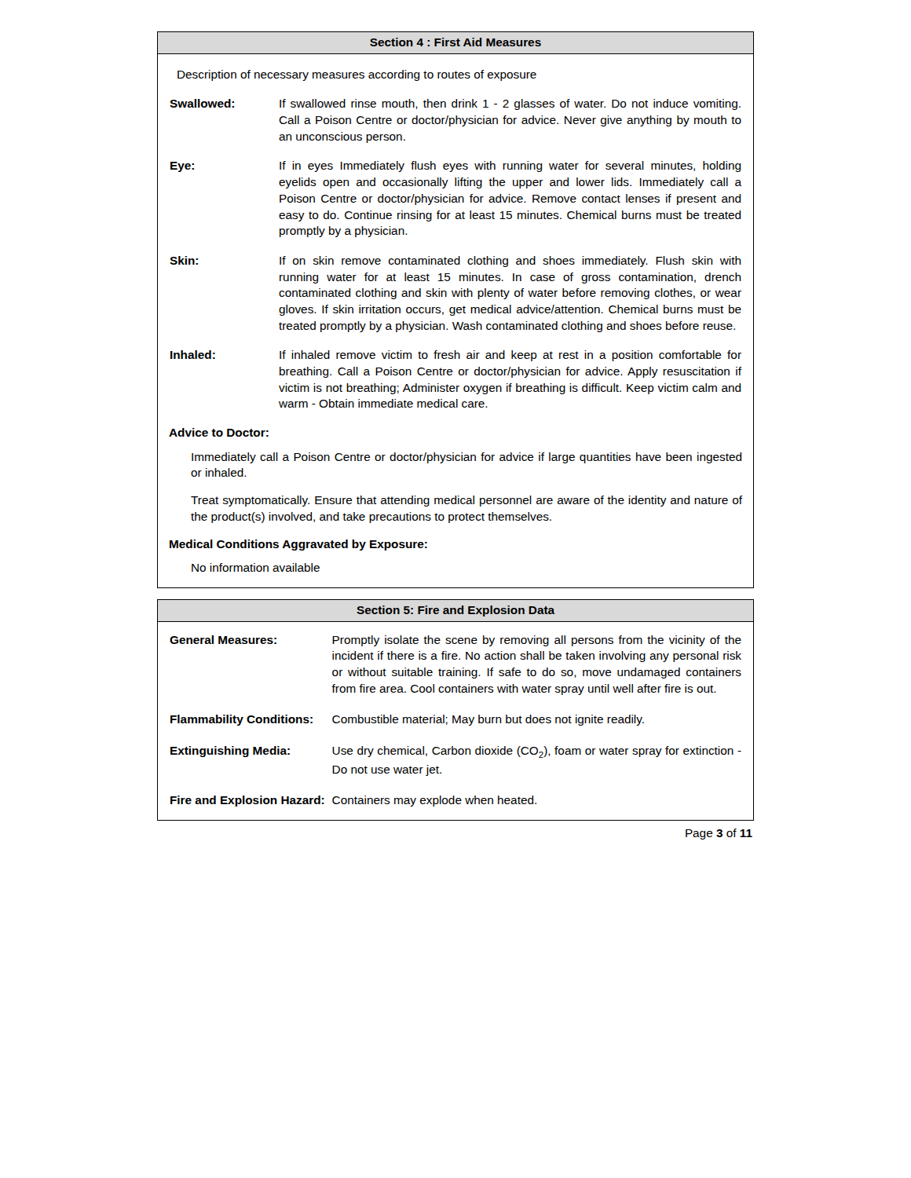Section 4 : First Aid Measures
Description of necessary measures according to routes of exposure
| Swallowed: | If swallowed rinse mouth, then drink 1 - 2 glasses of water. Do not induce vomiting. Call a Poison Centre or doctor/physician for advice. Never give anything by mouth to an unconscious person. |
| Eye: | If in eyes Immediately flush eyes with running water for several minutes, holding eyelids open and occasionally lifting the upper and lower lids. Immediately call a Poison Centre or doctor/physician for advice. Remove contact lenses if present and easy to do. Continue rinsing for at least 15 minutes. Chemical burns must be treated promptly by a physician. |
| Skin: | If on skin remove contaminated clothing and shoes immediately. Flush skin with running water for at least 15 minutes. In case of gross contamination, drench contaminated clothing and skin with plenty of water before removing clothes, or wear gloves. If skin irritation occurs, get medical advice/attention. Chemical burns must be treated promptly by a physician. Wash contaminated clothing and shoes before reuse. |
| Inhaled: | If inhaled remove victim to fresh air and keep at rest in a position comfortable for breathing. Call a Poison Centre or doctor/physician for advice. Apply resuscitation if victim is not breathing; Administer oxygen if breathing is difficult. Keep victim calm and warm - Obtain immediate medical care. |
Advice to Doctor:
Immediately call a Poison Centre or doctor/physician for advice if large quantities have been ingested or inhaled.
Treat symptomatically. Ensure that attending medical personnel are aware of the identity and nature of the product(s) involved, and take precautions to protect themselves.
Medical Conditions Aggravated by Exposure:
No information available
Section 5: Fire and Explosion Data
| General Measures: | Promptly isolate the scene by removing all persons from the vicinity of the incident if there is a fire. No action shall be taken involving any personal risk or without suitable training. If safe to do so, move undamaged containers from fire area. Cool containers with water spray until well after fire is out. |
| Flammability Conditions: | Combustible material; May burn but does not ignite readily. |
| Extinguishing Media: | Use dry chemical, Carbon dioxide (CO 2 ), foam or water spray for extinction - Do not use water jet. |
| Fire and Explosion Hazard: | Containers may explode when heated. |
Page 3 of 11